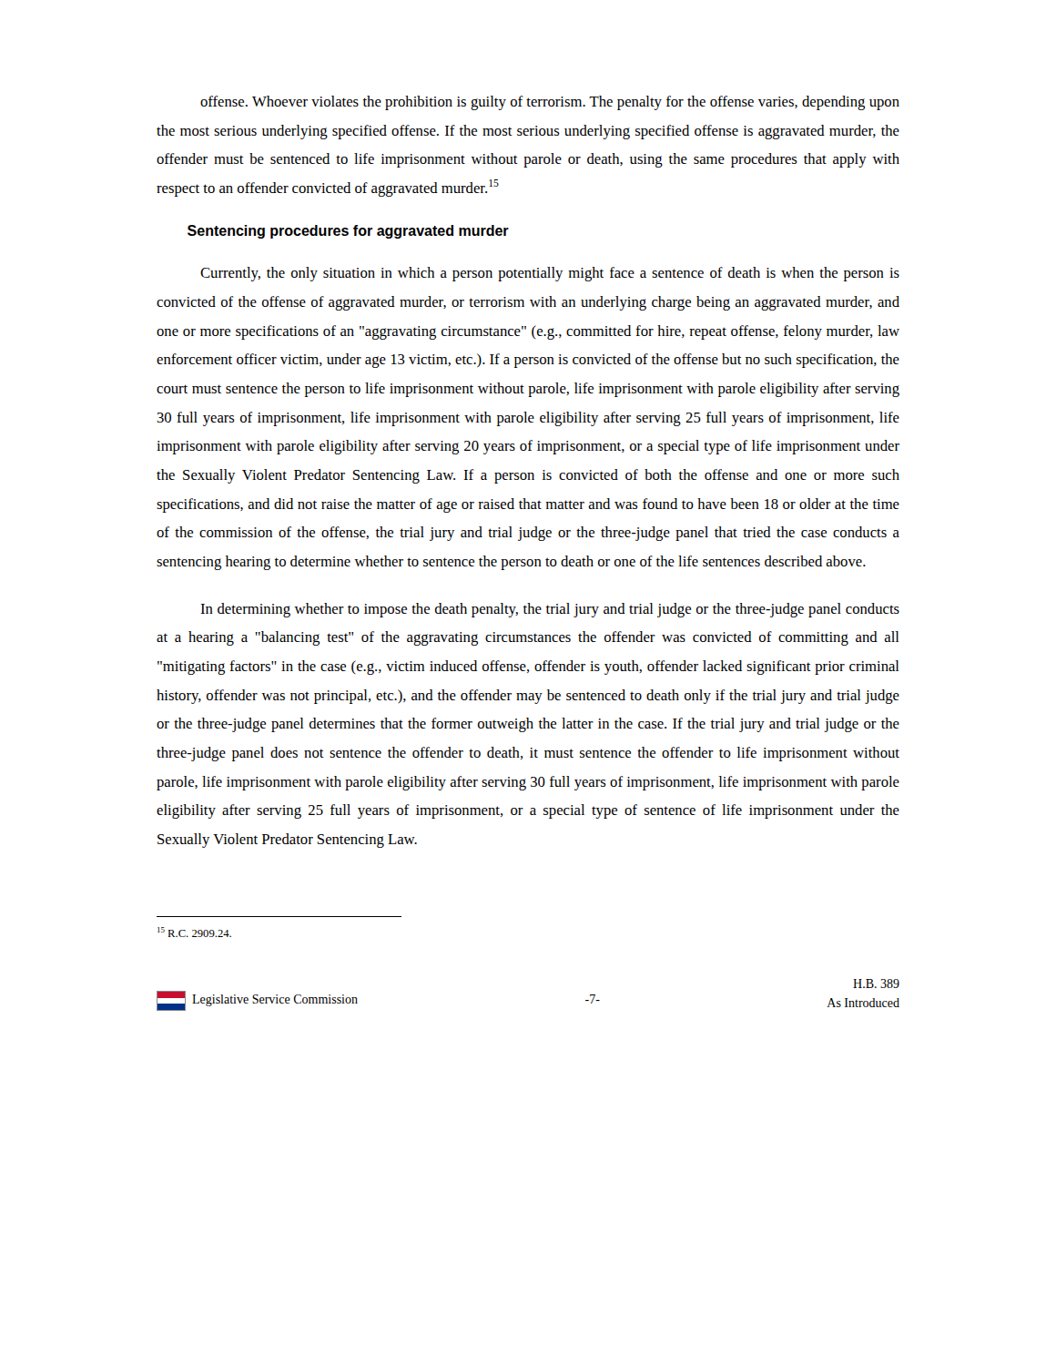offense. Whoever violates the prohibition is guilty of terrorism. The penalty for the offense varies, depending upon the most serious underlying specified offense. If the most serious underlying specified offense is aggravated murder, the offender must be sentenced to life imprisonment without parole or death, using the same procedures that apply with respect to an offender convicted of aggravated murder.15
Sentencing procedures for aggravated murder
Currently, the only situation in which a person potentially might face a sentence of death is when the person is convicted of the offense of aggravated murder, or terrorism with an underlying charge being an aggravated murder, and one or more specifications of an "aggravating circumstance" (e.g., committed for hire, repeat offense, felony murder, law enforcement officer victim, under age 13 victim, etc.). If a person is convicted of the offense but no such specification, the court must sentence the person to life imprisonment without parole, life imprisonment with parole eligibility after serving 30 full years of imprisonment, life imprisonment with parole eligibility after serving 25 full years of imprisonment, life imprisonment with parole eligibility after serving 20 years of imprisonment, or a special type of life imprisonment under the Sexually Violent Predator Sentencing Law. If a person is convicted of both the offense and one or more such specifications, and did not raise the matter of age or raised that matter and was found to have been 18 or older at the time of the commission of the offense, the trial jury and trial judge or the three-judge panel that tried the case conducts a sentencing hearing to determine whether to sentence the person to death or one of the life sentences described above.
In determining whether to impose the death penalty, the trial jury and trial judge or the three-judge panel conducts at a hearing a "balancing test" of the aggravating circumstances the offender was convicted of committing and all "mitigating factors" in the case (e.g., victim induced offense, offender is youth, offender lacked significant prior criminal history, offender was not principal, etc.), and the offender may be sentenced to death only if the trial jury and trial judge or the three-judge panel determines that the former outweigh the latter in the case. If the trial jury and trial judge or the three-judge panel does not sentence the offender to death, it must sentence the offender to life imprisonment without parole, life imprisonment with parole eligibility after serving 30 full years of imprisonment, life imprisonment with parole eligibility after serving 25 full years of imprisonment, or a special type of sentence of life imprisonment under the Sexually Violent Predator Sentencing Law.
15 R.C. 2909.24.
Legislative Service Commission
-7-
H.B. 389
As Introduced